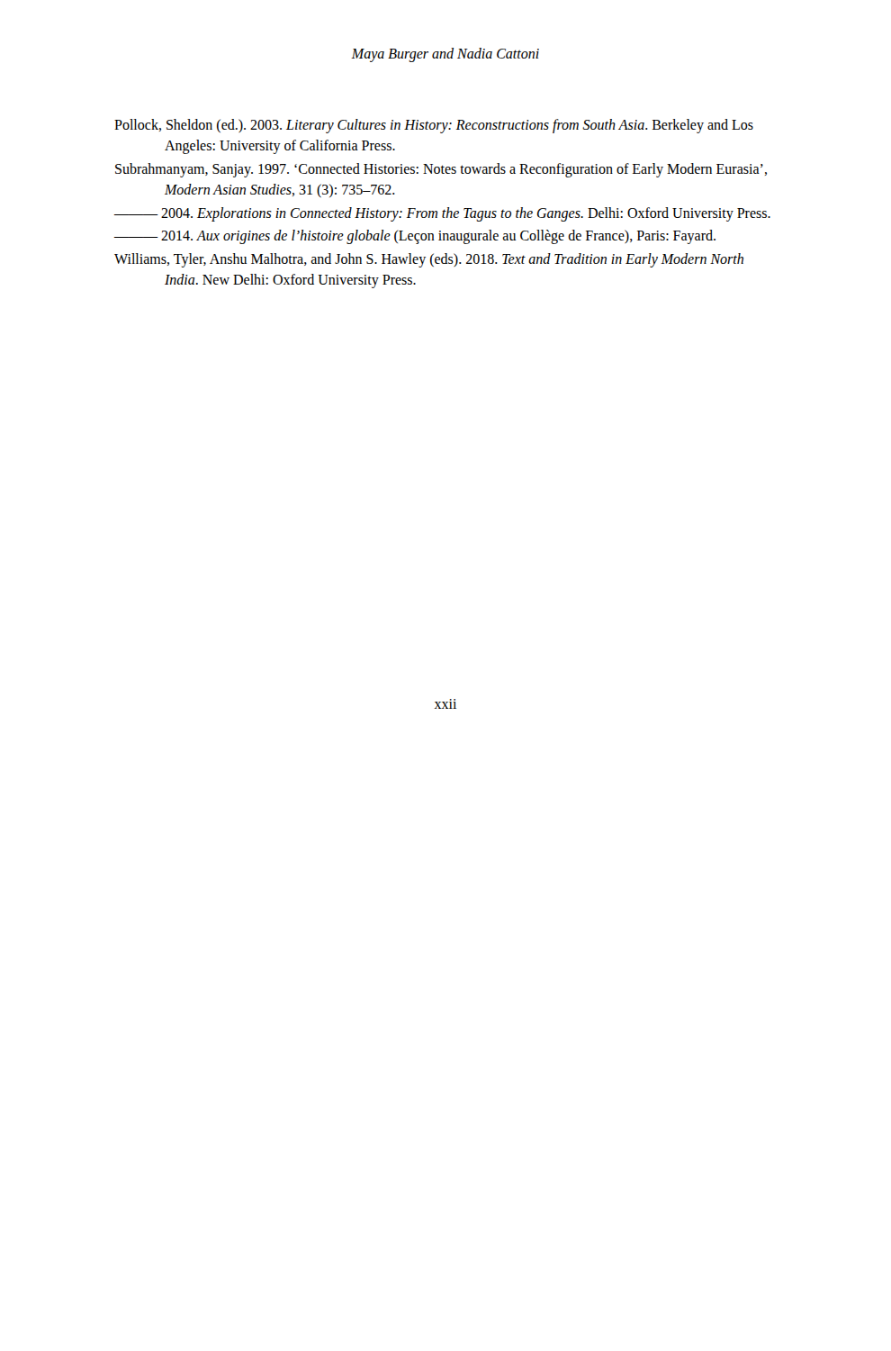Maya Burger and Nadia Cattoni
Pollock, Sheldon (ed.). 2003. Literary Cultures in History: Reconstructions from South Asia. Berkeley and Los Angeles: University of California Press.
Subrahmanyam, Sanjay. 1997. ‘Connected Histories: Notes towards a Reconfiguration of Early Modern Eurasia’, Modern Asian Studies, 31 (3): 735–762.
——— 2004. Explorations in Connected History: From the Tagus to the Ganges. Delhi: Oxford University Press.
——— 2014. Aux origines de l’histoire globale (Leçon inaugurale au Collège de France), Paris: Fayard.
Williams, Tyler, Anshu Malhotra, and John S. Hawley (eds). 2018. Text and Tradition in Early Modern North India. New Delhi: Oxford University Press.
xxii